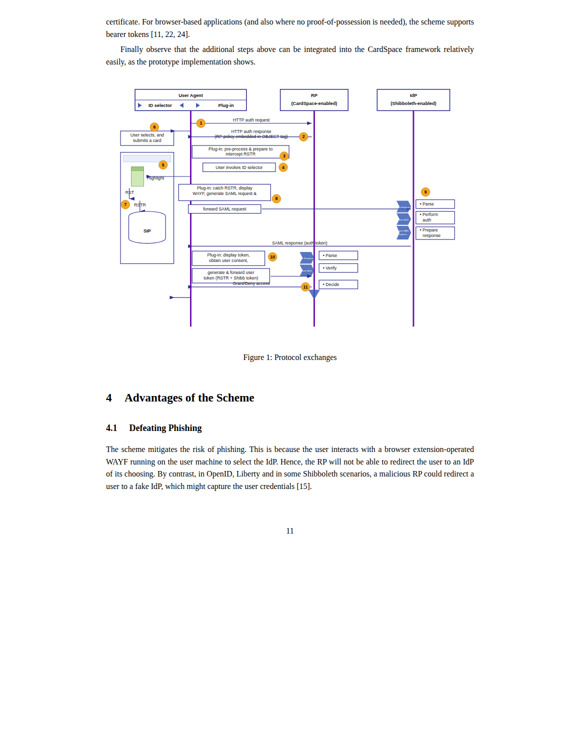certificate. For browser-based applications (and also where no proof-of-possession is needed), the scheme supports bearer tokens [11, 22, 24].
Finally observe that the additional steps above can be integrated into the CardSpace framework relatively easily, as the prototype implementation shows.
User Agent ID selector Plug-in RP (CardSpace-enabled) IdP (Shibboleth-enabled) HTTP auth request 1 HTTP auth response (RP policy embedded in OBJECT tag) 2 Plug-in: pre-process & prepare to intercept RSTR 3 User invokes ID selector 4 User selects, and submits a card 6 Highlight 5 RST RSTR 7 SIP Plug-in: catch RSTR, display WAYF, generate SAML request & 8 forward SAML request 9 • Parse • Perform auth • Prepare response Parse Request Perform Auth Prepare SAML Response SAML response (auth token) Plug-in: display token, obtain user consent, 10 • Parse • Verify • Decide Parse Response Perform Auth generate & forward user token (RSTR + Shibb token) Grant/Deny access 11
Figure 1: Protocol exchanges
4 Advantages of the Scheme
4.1 Defeating Phishing
The scheme mitigates the risk of phishing. This is because the user interacts with a browser extension-operated WAYF running on the user machine to select the IdP. Hence, the RP will not be able to redirect the user to an IdP of its choosing. By contrast, in OpenID, Liberty and in some Shibboleth scenarios, a malicious RP could redirect a user to a fake IdP, which might capture the user credentials [15].
11